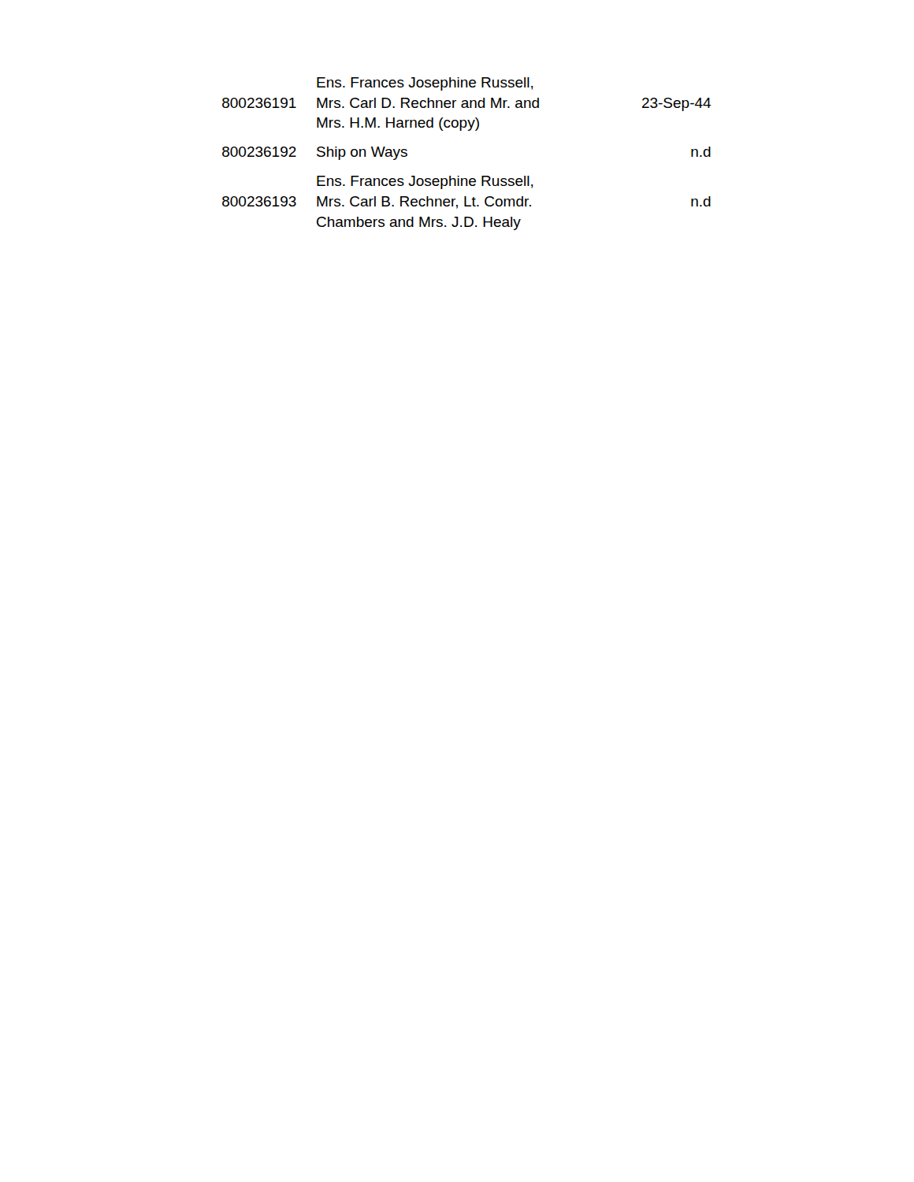| 800236191 | Ens. Frances Josephine Russell, Mrs. Carl D. Rechner and Mr. and Mrs. H.M. Harned (copy) | 23-Sep-44 |
| 800236192 | Ship on Ways | n.d |
| 800236193 | Ens. Frances Josephine Russell, Mrs. Carl B. Rechner, Lt. Comdr. Chambers and Mrs. J.D. Healy | n.d |